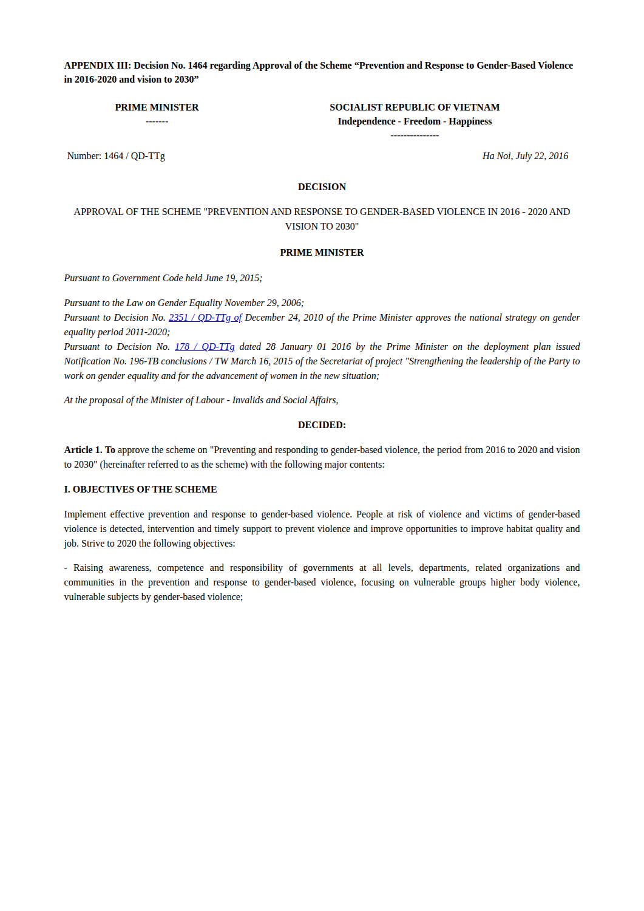APPENDIX III: Decision No. 1464 regarding Approval of the Scheme “Prevention and Response to Gender-Based Violence in 2016-2020 and vision to 2030”
| PRIME MINISTER | SOCIALIST REPUBLIC OF VIETNAM |
| ------- | Independence - Freedom - Happiness |
| | --------------- |
| Number: 1464 / QD-TTg | Ha Noi, July 22, 2016 |
DECISION
APPROVAL OF THE SCHEME "PREVENTION AND RESPONSE TO GENDER-BASED VIOLENCE IN 2016 - 2020 AND VISION TO 2030"
PRIME MINISTER
Pursuant to Government Code held June 19, 2015;
Pursuant to the Law on Gender Equality November 29, 2006;
Pursuant to Decision No. 2351 / QD-TTg of December 24, 2010 of the Prime Minister approves the national strategy on gender equality period 2011-2020;
Pursuant to Decision No. 178 / QD-TTg dated 28 January 01 2016 by the Prime Minister on the deployment plan issued Notification No. 196-TB conclusions / TW March 16, 2015 of the Secretariat of project "Strengthening the leadership of the Party to work on gender equality and for the advancement of women in the new situation;
At the proposal of the Minister of Labour - Invalids and Social Affairs,
DECIDED:
Article 1. To approve the scheme on "Preventing and responding to gender-based violence, the period from 2016 to 2020 and vision to 2030" (hereinafter referred to as the scheme) with the following major contents:
I. OBJECTIVES OF THE SCHEME
Implement effective prevention and response to gender-based violence. People at risk of violence and victims of gender-based violence is detected, intervention and timely support to prevent violence and improve opportunities to improve habitat quality and job. Strive to 2020 the following objectives:
- Raising awareness, competence and responsibility of governments at all levels, departments, related organizations and communities in the prevention and response to gender-based violence, focusing on vulnerable groups higher body violence, vulnerable subjects by gender-based violence;